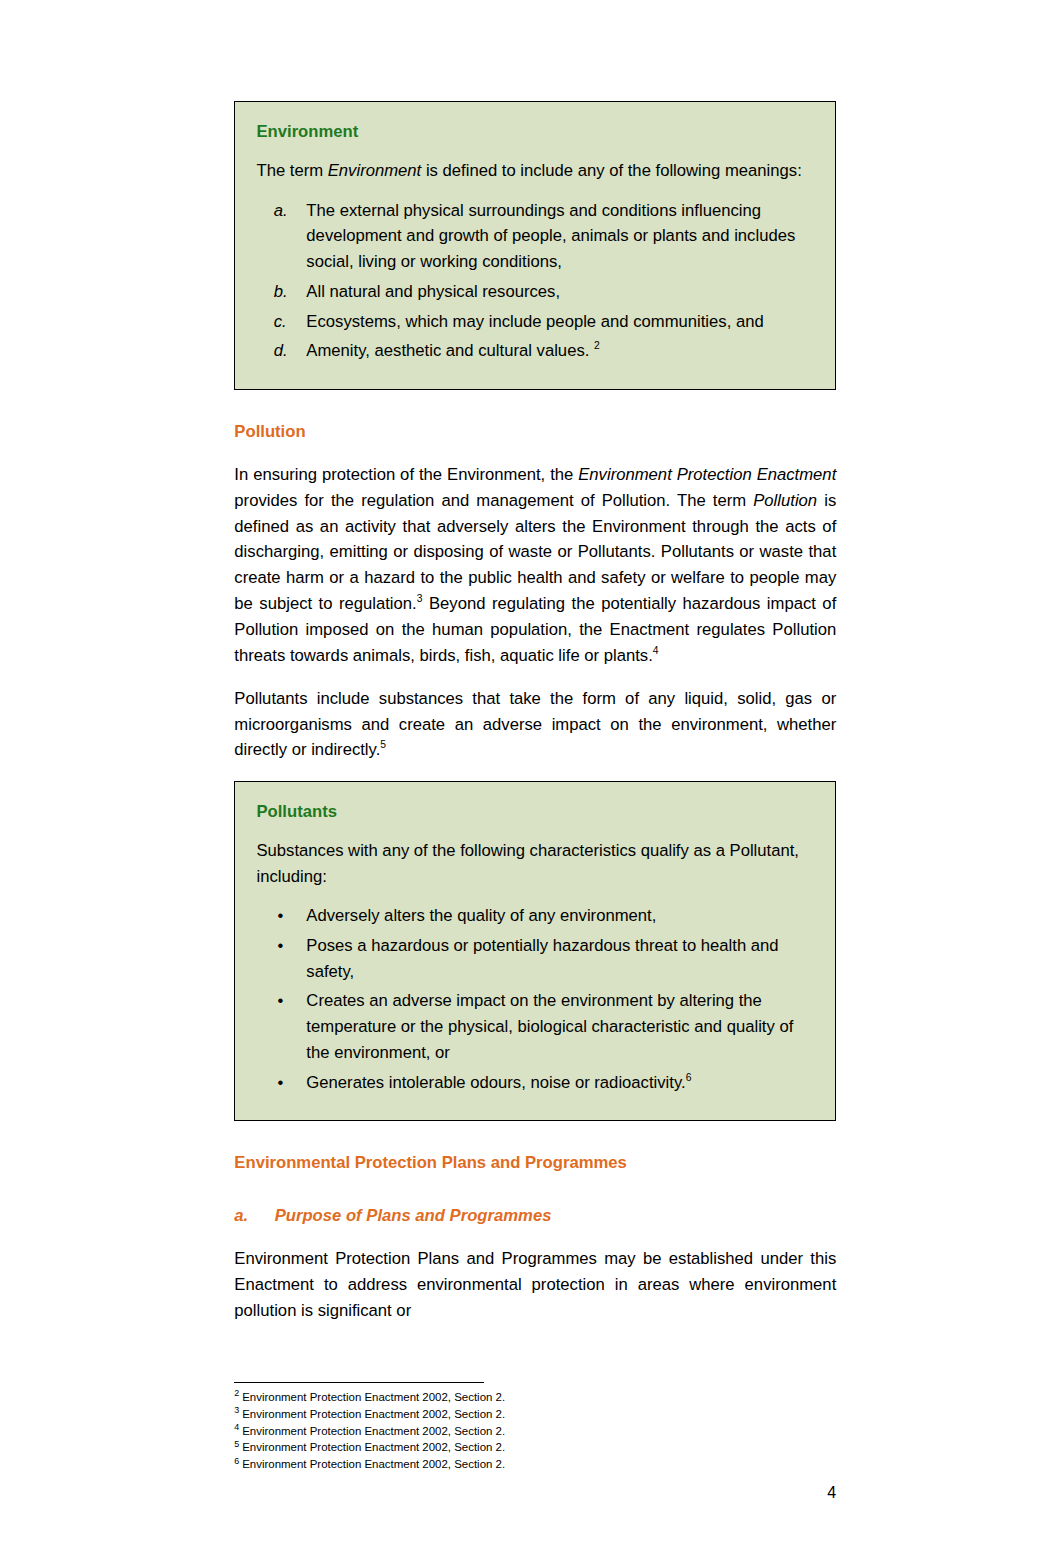Environment
The term Environment is defined to include any of the following meanings:
a. The external physical surroundings and conditions influencing development and growth of people, animals or plants and includes social, living or working conditions,
b. All natural and physical resources,
c. Ecosystems, which may include people and communities, and
d. Amenity, aesthetic and cultural values. 2
Pollution
In ensuring protection of the Environment, the Environment Protection Enactment provides for the regulation and management of Pollution. The term Pollution is defined as an activity that adversely alters the Environment through the acts of discharging, emitting or disposing of waste or Pollutants. Pollutants or waste that create harm or a hazard to the public health and safety or welfare to people may be subject to regulation.3 Beyond regulating the potentially hazardous impact of Pollution imposed on the human population, the Enactment regulates Pollution threats towards animals, birds, fish, aquatic life or plants.4
Pollutants include substances that take the form of any liquid, solid, gas or microorganisms and create an adverse impact on the environment, whether directly or indirectly.5
Pollutants
Substances with any of the following characteristics qualify as a Pollutant, including:
Adversely alters the quality of any environment,
Poses a hazardous or potentially hazardous threat to health and safety,
Creates an adverse impact on the environment by altering the temperature or the physical, biological characteristic and quality of the environment, or
Generates intolerable odours, noise or radioactivity.6
Environmental Protection Plans and Programmes
a. Purpose of Plans and Programmes
Environment Protection Plans and Programmes may be established under this Enactment to address environmental protection in areas where environment pollution is significant or
2Environment Protection Enactment 2002, Section 2.
3Environment Protection Enactment 2002, Section 2.
4Environment Protection Enactment 2002, Section 2.
5Environment Protection Enactment 2002, Section 2.
6Environment Protection Enactment 2002, Section 2.
4